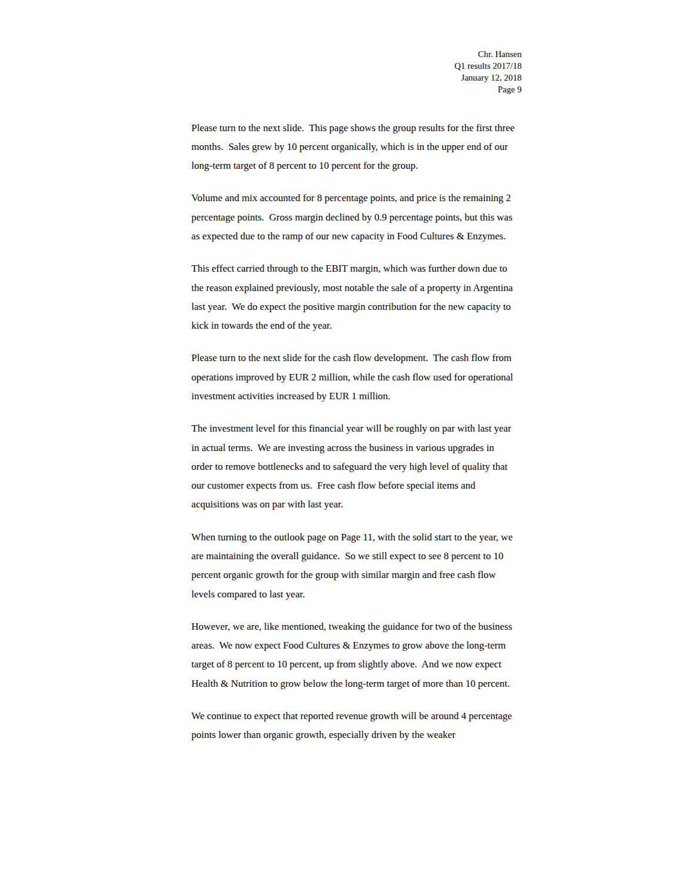Chr. Hansen
Q1 results 2017/18
January 12, 2018
Page 9
Please turn to the next slide. This page shows the group results for the first three months. Sales grew by 10 percent organically, which is in the upper end of our long-term target of 8 percent to 10 percent for the group.
Volume and mix accounted for 8 percentage points, and price is the remaining 2 percentage points. Gross margin declined by 0.9 percentage points, but this was as expected due to the ramp of our new capacity in Food Cultures & Enzymes.
This effect carried through to the EBIT margin, which was further down due to the reason explained previously, most notable the sale of a property in Argentina last year. We do expect the positive margin contribution for the new capacity to kick in towards the end of the year.
Please turn to the next slide for the cash flow development. The cash flow from operations improved by EUR 2 million, while the cash flow used for operational investment activities increased by EUR 1 million.
The investment level for this financial year will be roughly on par with last year in actual terms. We are investing across the business in various upgrades in order to remove bottlenecks and to safeguard the very high level of quality that our customer expects from us. Free cash flow before special items and acquisitions was on par with last year.
When turning to the outlook page on Page 11, with the solid start to the year, we are maintaining the overall guidance. So we still expect to see 8 percent to 10 percent organic growth for the group with similar margin and free cash flow levels compared to last year.
However, we are, like mentioned, tweaking the guidance for two of the business areas. We now expect Food Cultures & Enzymes to grow above the long-term target of 8 percent to 10 percent, up from slightly above. And we now expect Health & Nutrition to grow below the long-term target of more than 10 percent.
We continue to expect that reported revenue growth will be around 4 percentage points lower than organic growth, especially driven by the weaker